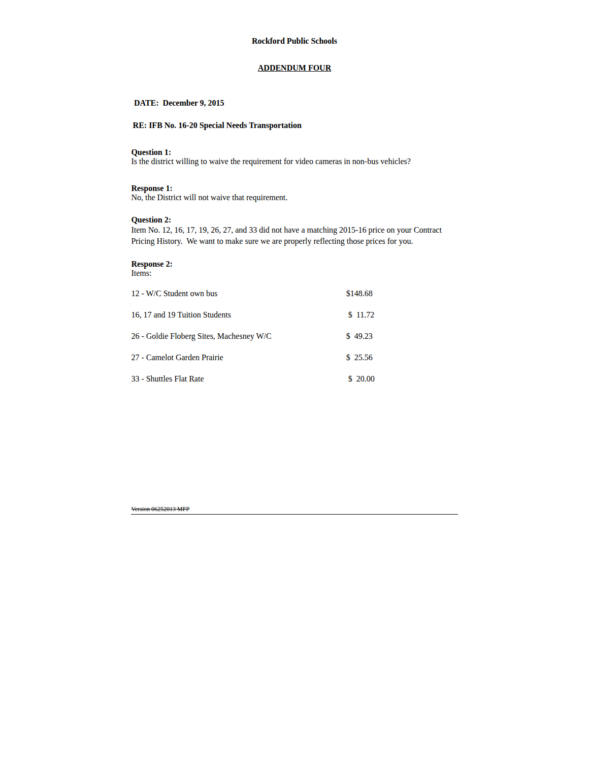Rockford Public Schools
ADDENDUM FOUR
DATE: December 9, 2015
RE: IFB No. 16-20 Special Needs Transportation
Question 1:
Is the district willing to waive the requirement for video cameras in non-bus vehicles?
Response 1:
No, the District will not waive that requirement.
Question 2:
Item No. 12, 16, 17, 19, 26, 27, and 33 did not have a matching 2015-16 price on your Contract Pricing History. We want to make sure we are properly reflecting those prices for you.
Response 2:
Items:
| 12 - W/C Student own bus | $148.68 |
| 16, 17 and 19 Tuition Students | $ 11.72 |
| 26 - Goldie Floberg Sites, Machesney W/C | $ 49.23 |
| 27 - Camelot Garden Prairie | $ 25.56 |
| 33 - Shuttles Flat Rate | $ 20.00 |
Version 06252013 MFP